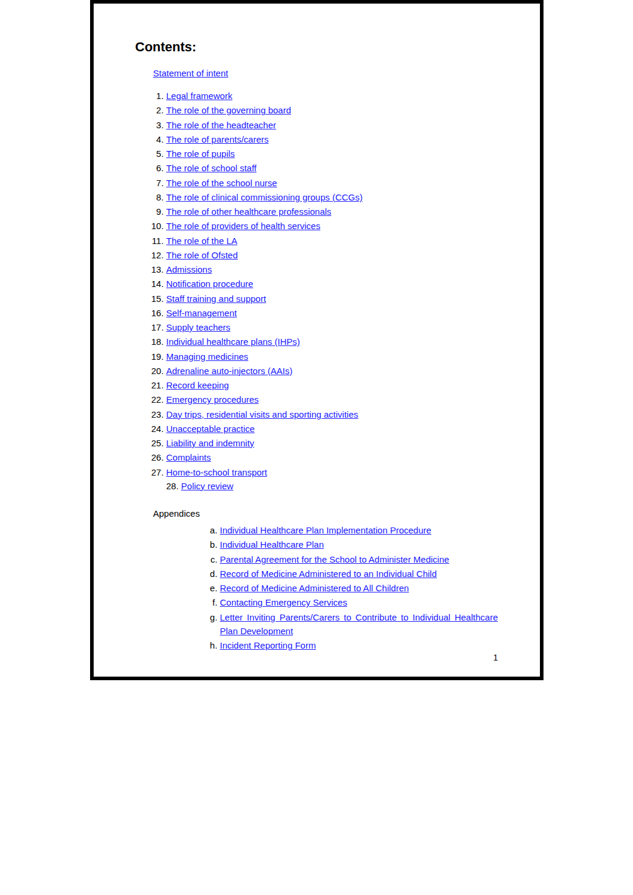Contents:
Statement of intent
Legal framework
The role of the governing board
The role of the headteacher
The role of parents/carers
The role of pupils
The role of school staff
The role of the school nurse
The role of clinical commissioning groups (CCGs)
The role of other healthcare professionals
The role of providers of health services
The role of the LA
The role of Ofsted
Admissions
Notification procedure
Staff training and support
Self-management
Supply teachers
Individual healthcare plans (IHPs)
Managing medicines
Adrenaline auto-injectors (AAIs)
Record keeping
Emergency procedures
Day trips, residential visits and sporting activities
Unacceptable practice
Liability and indemnity
Complaints
Home-to-school transport
28. Policy review
Appendices
Individual Healthcare Plan Implementation Procedure
Individual Healthcare Plan
Parental Agreement for the School to Administer Medicine
Record of Medicine Administered to an Individual Child
Record of Medicine Administered to All Children
Contacting Emergency Services
Letter Inviting Parents/Carers to Contribute to Individual Healthcare Plan Development
Incident Reporting Form
1